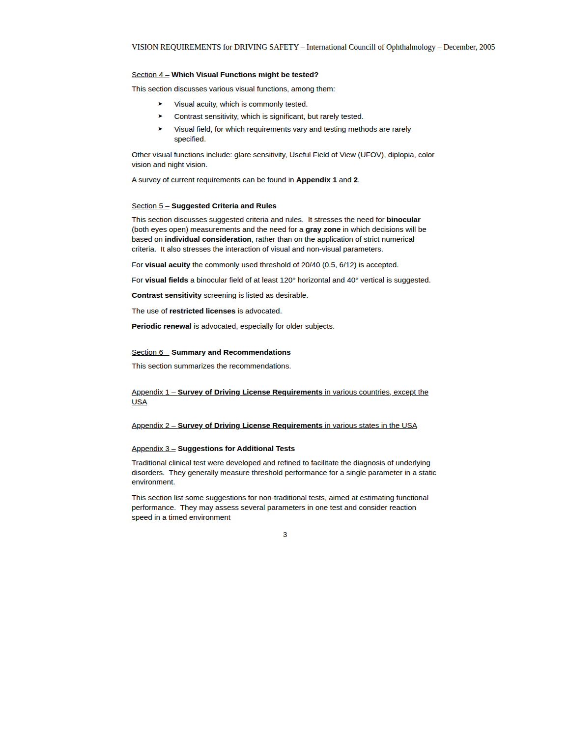VISION REQUIREMENTS for DRIVING SAFETY – International Councill of Ophthalmology – December, 2005
Section 4 – Which Visual Functions might be tested?
This section discusses various visual functions, among them:
Visual acuity, which is commonly tested.
Contrast sensitivity, which is significant, but rarely tested.
Visual field, for which requirements vary and testing methods are rarely specified.
Other visual functions include: glare sensitivity, Useful Field of View (UFOV), diplopia, color vision and night vision.
A survey of current requirements can be found in Appendix 1 and 2.
Section 5 – Suggested Criteria and Rules
This section discusses suggested criteria and rules. It stresses the need for binocular (both eyes open) measurements and the need for a gray zone in which decisions will be based on individual consideration, rather than on the application of strict numerical criteria. It also stresses the interaction of visual and non-visual parameters.
For visual acuity the commonly used threshold of 20/40 (0.5, 6/12) is accepted.
For visual fields a binocular field of at least 120° horizontal and 40° vertical is suggested.
Contrast sensitivity screening is listed as desirable.
The use of restricted licenses is advocated.
Periodic renewal is advocated, especially for older subjects.
Section 6 – Summary and Recommendations
This section summarizes the recommendations.
Appendix 1 – Survey of Driving License Requirements in various countries, except the USA
Appendix 2 – Survey of Driving License Requirements in various states in the USA
Appendix 3 – Suggestions for Additional Tests
Traditional clinical test were developed and refined to facilitate the diagnosis of underlying disorders. They generally measure threshold performance for a single parameter in a static environment.
This section list some suggestions for non-traditional tests, aimed at estimating functional performance. They may assess several parameters in one test and consider reaction speed in a timed environment
3